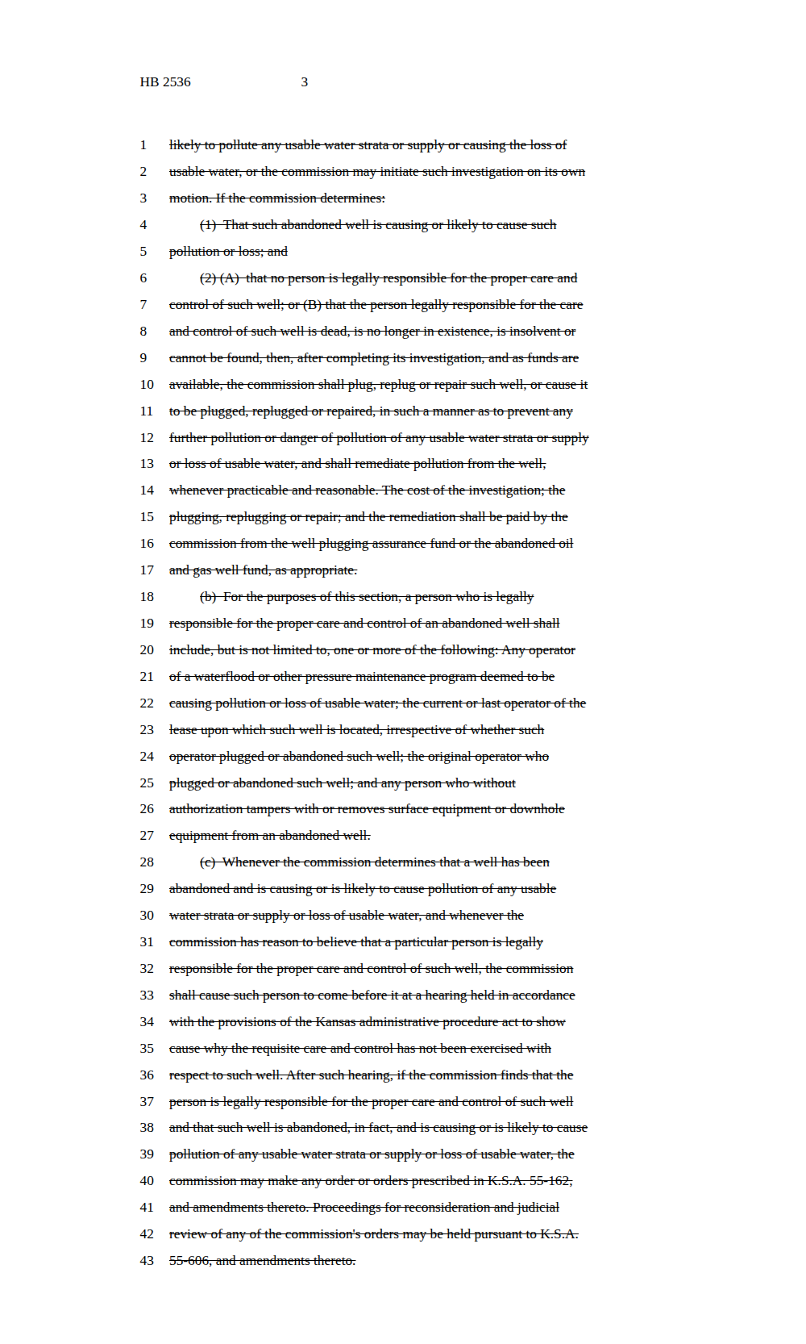HB 2536 3
| 1 | likely to pollute any usable water strata or supply or causing the loss of |
| 2 | usable water, or the commission may initiate such investigation on its own |
| 3 | motion. If the commission determines: |
| 4 | (1) That such abandoned well is causing or likely to cause such |
| 5 | pollution or loss; and |
| 6 | (2) (A) that no person is legally responsible for the proper care and |
| 7 | control of such well; or (B) that the person legally responsible for the care |
| 8 | and control of such well is dead, is no longer in existence, is insolvent or |
| 9 | cannot be found, then, after completing its investigation, and as funds are |
| 10 | available, the commission shall plug, replug or repair such well, or cause it |
| 11 | to be plugged, replugged or repaired, in such a manner as to prevent any |
| 12 | further pollution or danger of pollution of any usable water strata or supply |
| 13 | or loss of usable water, and shall remediate pollution from the well, |
| 14 | whenever practicable and reasonable. The cost of the investigation; the |
| 15 | plugging, replugging or repair; and the remediation shall be paid by the |
| 16 | commission from the well plugging assurance fund or the abandoned oil |
| 17 | and gas well fund, as appropriate. |
| 18 | (b) For the purposes of this section, a person who is legally |
| 19 | responsible for the proper care and control of an abandoned well shall |
| 20 | include, but is not limited to, one or more of the following: Any operator |
| 21 | of a waterflood or other pressure maintenance program deemed to be |
| 22 | causing pollution or loss of usable water; the current or last operator of the |
| 23 | lease upon which such well is located, irrespective of whether such |
| 24 | operator plugged or abandoned such well; the original operator who |
| 25 | plugged or abandoned such well; and any person who without |
| 26 | authorization tampers with or removes surface equipment or downhole |
| 27 | equipment from an abandoned well. |
| 28 | (c) Whenever the commission determines that a well has been |
| 29 | abandoned and is causing or is likely to cause pollution of any usable |
| 30 | water strata or supply or loss of usable water, and whenever the |
| 31 | commission has reason to believe that a particular person is legally |
| 32 | responsible for the proper care and control of such well, the commission |
| 33 | shall cause such person to come before it at a hearing held in accordance |
| 34 | with the provisions of the Kansas administrative procedure act to show |
| 35 | cause why the requisite care and control has not been exercised with |
| 36 | respect to such well. After such hearing, if the commission finds that the |
| 37 | person is legally responsible for the proper care and control of such well |
| 38 | and that such well is abandoned, in fact, and is causing or is likely to cause |
| 39 | pollution of any usable water strata or supply or loss of usable water, the |
| 40 | commission may make any order or orders prescribed in K.S.A. 55-162, |
| 41 | and amendments thereto. Proceedings for reconsideration and judicial |
| 42 | review of any of the commission's orders may be held pursuant to K.S.A. |
| 43 | 55-606, and amendments thereto. |